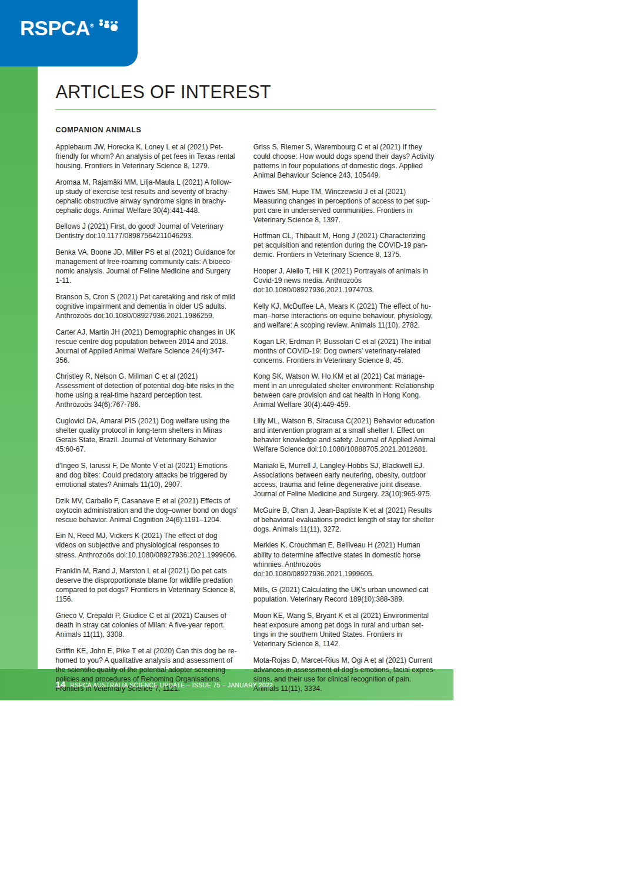RSPCA®
ARTICLES OF INTEREST
Companion animals
Applebaum JW, Horecka K, Loney L et al (2021) Pet-friendly for whom? An analysis of pet fees in Texas rental housing. Frontiers in Veterinary Science 8, 1279.
Aromaa M, Rajamäki MM, Lilja-Maula L (2021) A follow-up study of exercise test results and severity of brachycephalic obstructive airway syndrome signs in brachycephalic dogs. Animal Welfare 30(4):441-448.
Bellows J (2021) First, do good! Journal of Veterinary Dentistry doi:10.1177/08987564211046293.
Benka VA, Boone JD, Miller PS et al (2021) Guidance for management of free-roaming community cats: A bioeconomic analysis. Journal of Feline Medicine and Surgery 1-11.
Branson S, Cron S (2021) Pet caretaking and risk of mild cognitive impairment and dementia in older US adults. Anthrozoös doi:10.1080/08927936.2021.1986259.
Carter AJ, Martin JH (2021) Demographic changes in UK rescue centre dog population between 2014 and 2018. Journal of Applied Animal Welfare Science 24(4):347-356.
Christley R, Nelson G, Millman C et al (2021) Assessment of detection of potential dog-bite risks in the home using a real-time hazard perception test. Anthrozoös 34(6):767-786.
Cuglovici DA, Amaral PIS (2021) Dog welfare using the shelter quality protocol in long-term shelters in Minas Gerais State, Brazil. Journal of Veterinary Behavior 45:60-67.
d'Ingeo S, Iarussi F, De Monte V et al (2021) Emotions and dog bites: Could predatory attacks be triggered by emotional states? Animals 11(10), 2907.
Dzik MV, Carballo F, Casanave E et al (2021) Effects of oxytocin administration and the dog–owner bond on dogs' rescue behavior. Animal Cognition 24(6):1191–1204.
Ein N, Reed MJ, Vickers K (2021) The effect of dog videos on subjective and physiological responses to stress. Anthrozoös doi:10.1080/08927936.2021.1999606.
Franklin M, Rand J, Marston L et al (2021) Do pet cats deserve the disproportionate blame for wildlife predation compared to pet dogs? Frontiers in Veterinary Science 8, 1156.
Grieco V, Crepaldi P, Giudice C et al (2021) Causes of death in stray cat colonies of Milan: A five-year report. Animals 11(11), 3308.
Griffin KE, John E, Pike T et al (2020) Can this dog be rehomed to you? A qualitative analysis and assessment of the scientific quality of the potential adopter screening policies and procedures of Rehoming Organisations. Frontiers in Veterinary Science 7, 1121.
Griss S, Riemer S, Warembourg C et al (2021) If they could choose: How would dogs spend their days? Activity patterns in four populations of domestic dogs. Applied Animal Behaviour Science 243, 105449.
Hawes SM, Hupe TM, Winczewski J et al (2021) Measuring changes in perceptions of access to pet support care in underserved communities. Frontiers in Veterinary Science 8, 1397.
Hoffman CL, Thibault M, Hong J (2021) Characterizing pet acquisition and retention during the COVID-19 pandemic. Frontiers in Veterinary Science 8, 1375.
Hooper J, Aiello T, Hill K (2021) Portrayals of animals in Covid-19 news media. Anthrozoös doi:10.1080/08927936.2021.1974703.
Kelly KJ, McDuffee LA, Mears K (2021) The effect of human–horse interactions on equine behaviour, physiology, and welfare: A scoping review. Animals 11(10), 2782.
Kogan LR, Erdman P, Bussolari C et al (2021) The initial months of COVID-19: Dog owners' veterinary-related concerns. Frontiers in Veterinary Science 8, 45.
Kong SK, Watson W, Ho KM et al (2021) Cat management in an unregulated shelter environment: Relationship between care provision and cat health in Hong Kong. Animal Welfare 30(4):449-459.
Lilly ML, Watson B, Siracusa C(2021) Behavior education and intervention program at a small shelter I. Effect on behavior knowledge and safety. Journal of Applied Animal Welfare Science doi:10.1080/10888705.2021.2012681.
Maniaki E, Murrell J, Langley-Hobbs SJ, Blackwell EJ. Associations between early neutering, obesity, outdoor access, trauma and feline degenerative joint disease. Journal of Feline Medicine and Surgery. 23(10):965-975.
McGuire B, Chan J, Jean-Baptiste K et al (2021) Results of behavioral evaluations predict length of stay for shelter dogs. Animals 11(11), 3272.
Merkies K, Crouchman E, Belliveau H (2021) Human ability to determine affective states in domestic horse whinnies. Anthrozoös doi:10.1080/08927936.2021.1999605.
Mills, G (2021) Calculating the UK's urban unowned cat population. Veterinary Record 189(10):388-389.
Moon KE, Wang S, Bryant K et al (2021) Environmental heat exposure among pet dogs in rural and urban settings in the southern United States. Frontiers in Veterinary Science 8, 1142.
Mota-Rojas D, Marcet-Rius M, Ogi A et al (2021) Current advances in assessment of dog's emotions, facial expressions, and their use for clinical recognition of pain. Animals 11(11), 3334.
14 RSPCA Australia Science Update – Issue 75 – January 2022